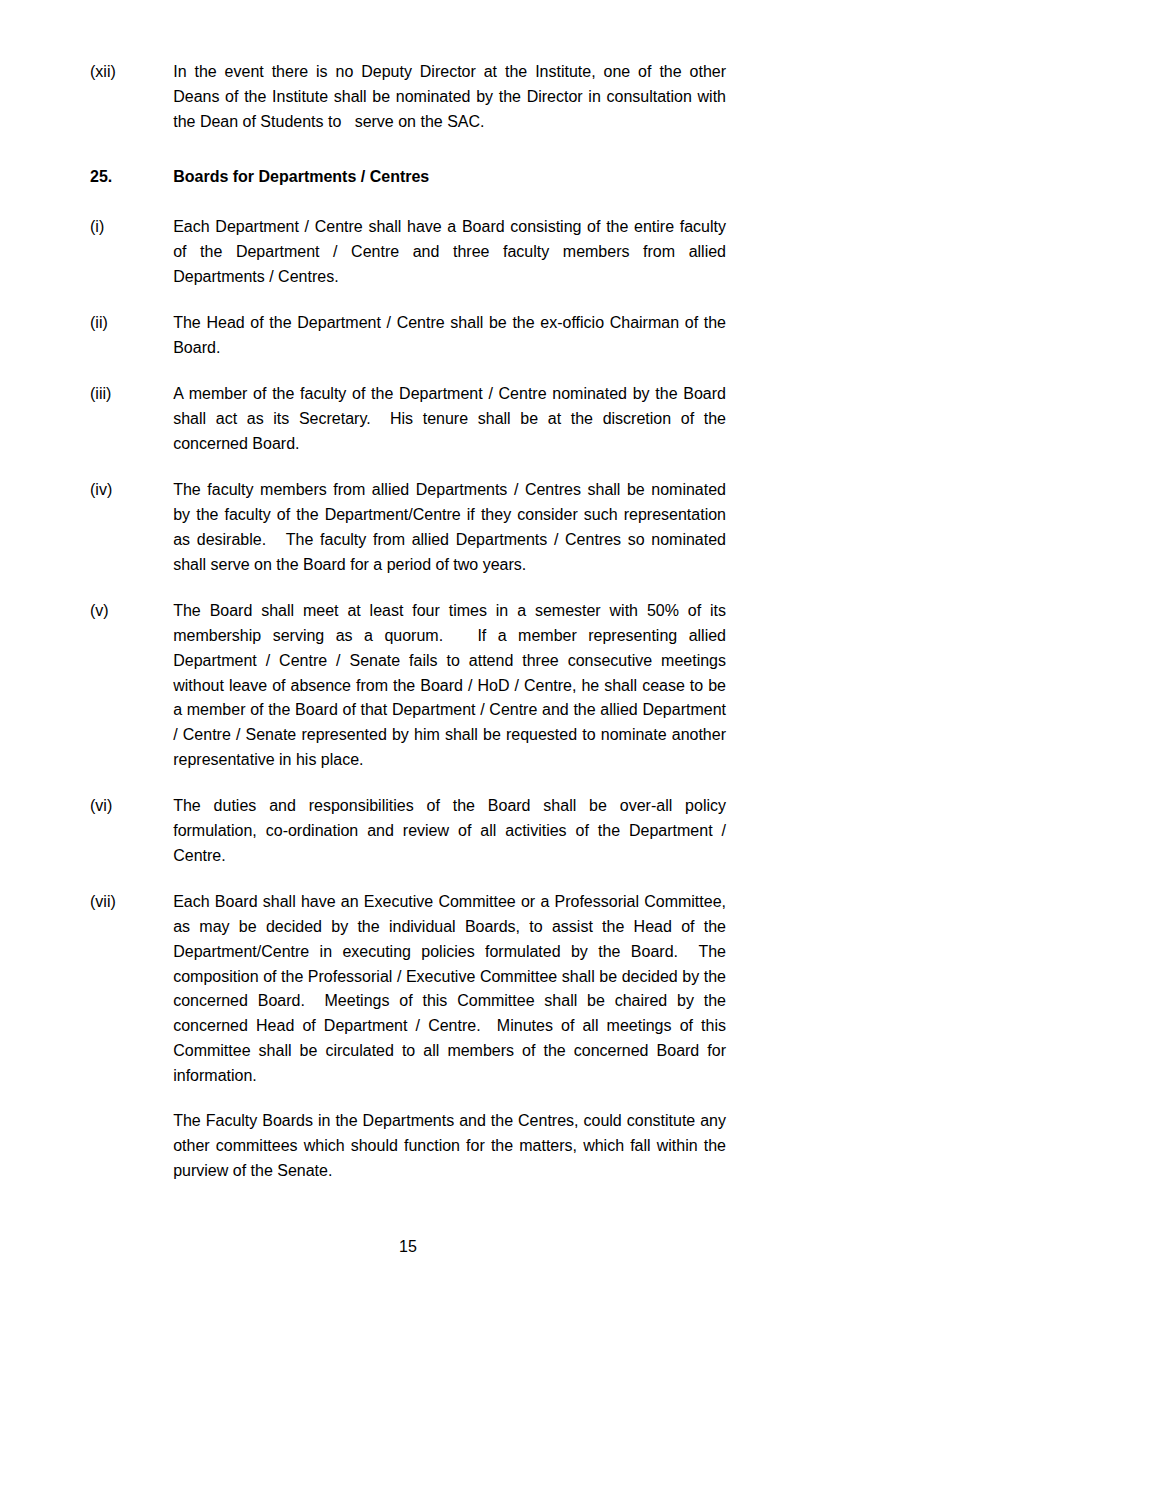(xii)
In the event there is no Deputy Director at the Institute, one of the other Deans of the Institute shall be nominated by the Director in consultation with the Dean of Students to serve on the SAC.
25. Boards for Departments / Centres
(i)
Each Department / Centre shall have a Board consisting of the entire faculty of the Department / Centre and three faculty members from allied Departments / Centres.
(ii)
The Head of the Department / Centre shall be the ex-officio Chairman of the Board.
(iii)
A member of the faculty of the Department / Centre nominated by the Board shall act as its Secretary. His tenure shall be at the discretion of the concerned Board.
(iv)
The faculty members from allied Departments / Centres shall be nominated by the faculty of the Department/Centre if they consider such representation as desirable. The faculty from allied Departments / Centres so nominated shall serve on the Board for a period of two years.
(v)
The Board shall meet at least four times in a semester with 50% of its membership serving as a quorum. If a member representing allied Department / Centre / Senate fails to attend three consecutive meetings without leave of absence from the Board / HoD / Centre, he shall cease to be a member of the Board of that Department / Centre and the allied Department / Centre / Senate represented by him shall be requested to nominate another representative in his place.
(vi)
The duties and responsibilities of the Board shall be over-all policy formulation, co-ordination and review of all activities of the Department / Centre.
(vii)
Each Board shall have an Executive Committee or a Professorial Committee, as may be decided by the individual Boards, to assist the Head of the Department/Centre in executing policies formulated by the Board. The composition of the Professorial / Executive Committee shall be decided by the concerned Board. Meetings of this Committee shall be chaired by the concerned Head of Department / Centre. Minutes of all meetings of this Committee shall be circulated to all members of the concerned Board for information.
The Faculty Boards in the Departments and the Centres, could constitute any other committees which should function for the matters, which fall within the purview of the Senate.
15